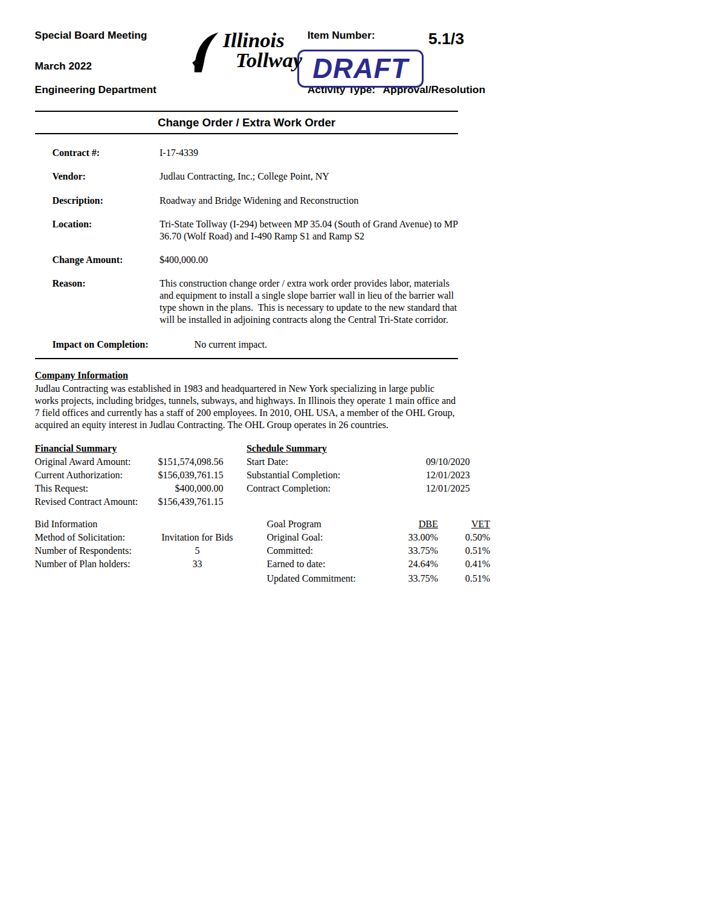DRAFT
Special Board Meeting
Illinois Tollway
Item Number:
5.1/3
March 2022
Engineering Department
Activity Type:
Approval/Resolution
Change Order / Extra Work Order
Contract #:
I-17-4339
Vendor:
Judlau Contracting, Inc.; College Point, NY
Description:
Roadway and Bridge Widening and Reconstruction
Location:
Tri-State Tollway (I-294) between MP 35.04 (South of Grand Avenue) to MP 36.70 (Wolf Road) and I-490 Ramp S1 and Ramp S2
Change Amount:
$400,000.00
Reason:
This construction change order / extra work order provides labor, materials and equipment to install a single slope barrier wall in lieu of the barrier wall type shown in the plans. This is necessary to update to the new standard that will be installed in adjoining contracts along the Central Tri-State corridor.
Impact on Completion:
No current impact.
Company Information
Judlau Contracting was established in 1983 and headquartered in New York specializing in large public works projects, including bridges, tunnels, subways, and highways. In Illinois they operate 1 main office and 7 field offices and currently has a staff of 200 employees. In 2010, OHL USA, a member of the OHL Group, acquired an equity interest in Judlau Contracting. The OHL Group operates in 26 countries.
Financial Summary
Schedule Summary
Original Award Amount:
$151,574,098.56
Start Date:
09/10/2020
Current Authorization:
$156,039,761.15
Substantial Completion:
12/01/2023
This Request:
$400,000.00
Contract Completion:
12/01/2025
Revised Contract Amount:
$156,439,761.15
Bid Information
Goal Program
DBE
VET
Method of Solicitation:
Invitation for Bids
Original Goal:
33.00%
0.50%
Number of Respondents:
5
Committed:
33.75%
0.51%
Number of Plan holders:
33
Earned to date:
24.64%
0.41%
Updated Commitment:
33.75%
0.51%